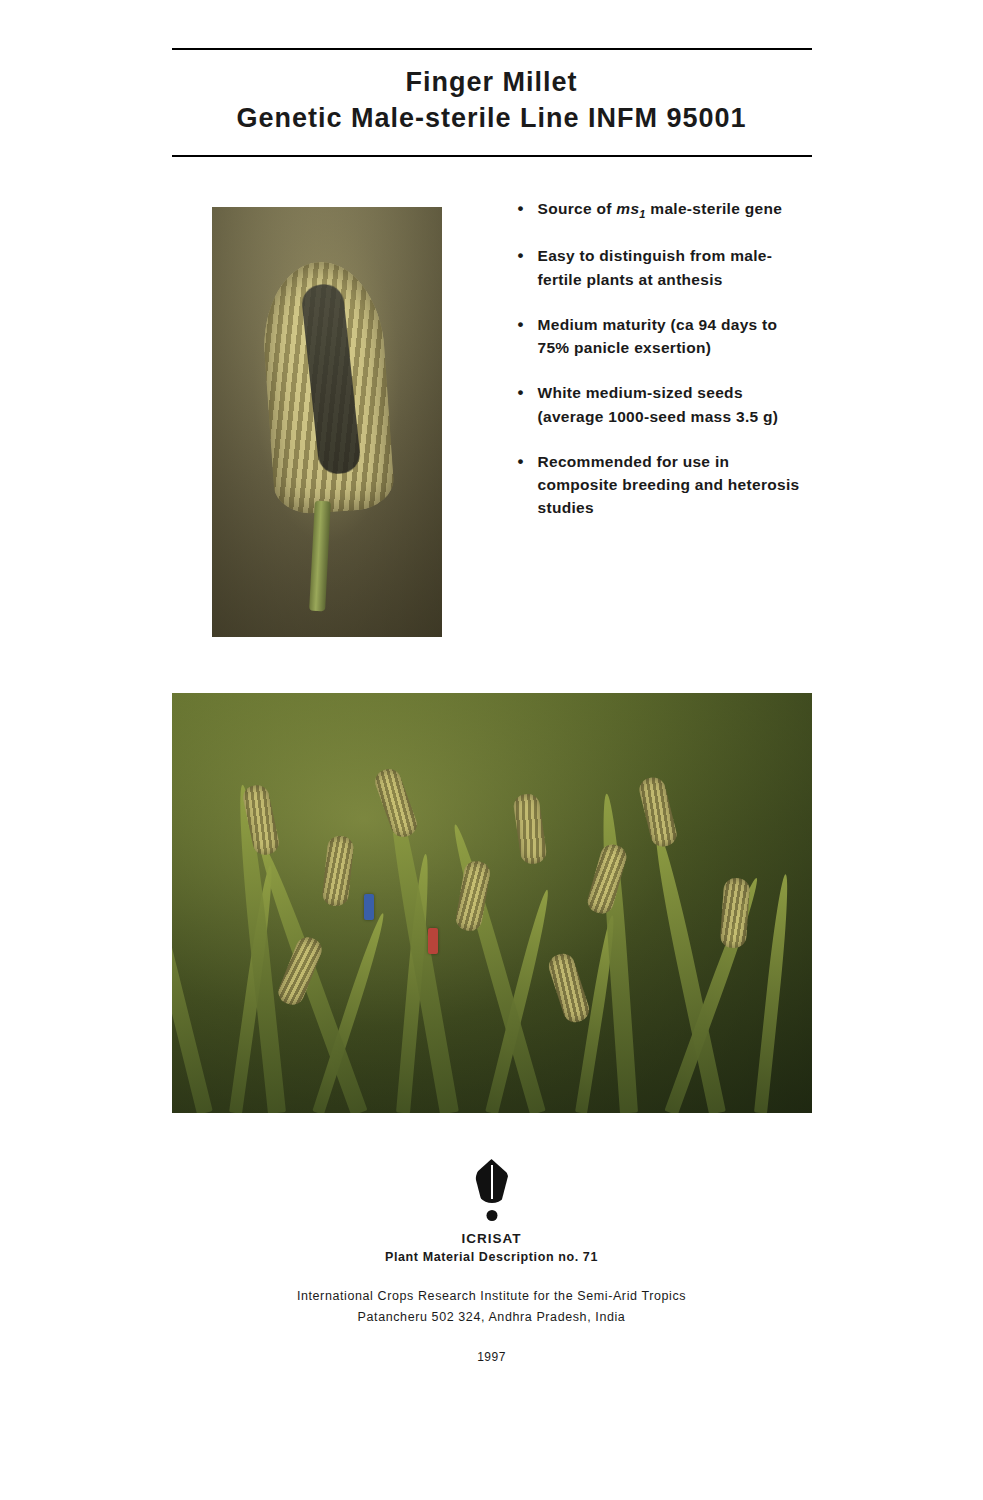Finger Millet Genetic Male-sterile Line INFM 95001
Source of ms1 male-sterile gene
Easy to distinguish from male-fertile plants at anthesis
Medium maturity (ca 94 days to 75% panicle exsertion)
White medium-sized seeds (average 1000-seed mass 3.5 g)
Recommended for use in composite breeding and heterosis studies
ICRISAT
Plant Material Description no. 71
International Crops Research Institute for the Semi-Arid Tropics
Patancheru 502 324, Andhra Pradesh, India
1997